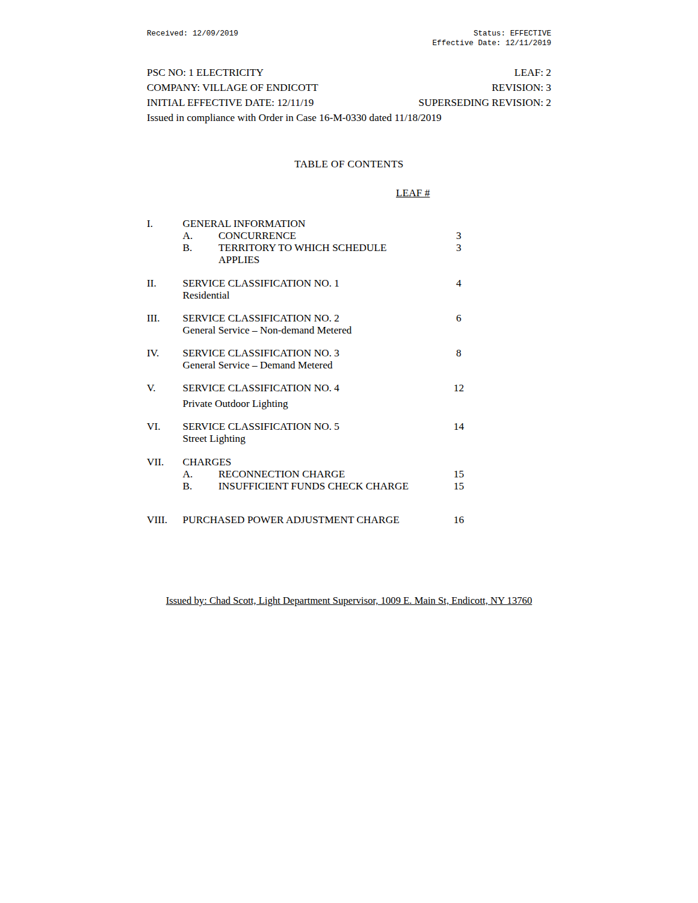Received: 12/09/2019
Status: EFFECTIVE
Effective Date: 12/11/2019
PSC NO: 1 ELECTRICITY LEAF: 2
COMPANY: VILLAGE OF ENDICOTT REVISION: 3
INITIAL EFFECTIVE DATE: 12/11/19 SUPERSEDING REVISION: 2
Issued in compliance with Order in Case 16-M-0330 dated 11/18/2019
TABLE OF CONTENTS
LEAF #
| I. | GENERAL INFORMATION | | |
| | A. | CONCURRENCE | 3 | |
| | B. | TERRITORY TO WHICH SCHEDULE APPLIES | 3 | |
| II. | SERVICE CLASSIFICATION NO. 1 | 4 | |
| | Residential | | |
| III. | SERVICE CLASSIFICATION NO. 2 | 6 | |
| | General Service – Non-demand Metered | | |
| IV. | SERVICE CLASSIFICATION NO. 3 | 8 | |
| | General Service – Demand Metered | | |
| V. | SERVICE CLASSIFICATION NO. 4 | 12 | |
| | Private Outdoor Lighting | | |
| VI. | SERVICE CLASSIFICATION NO. 5 | 14 | |
| | Street Lighting | | |
| VII. | CHARGES | | |
| | A. | RECONNECTION CHARGE | 15 | |
| | B. | INSUFFICIENT FUNDS CHECK CHARGE | 15 | |
| VIII. | PURCHASED POWER ADJUSTMENT CHARGE | 16 | |
Issued by: Chad Scott, Light Department Supervisor, 1009 E. Main St, Endicott, NY 13760